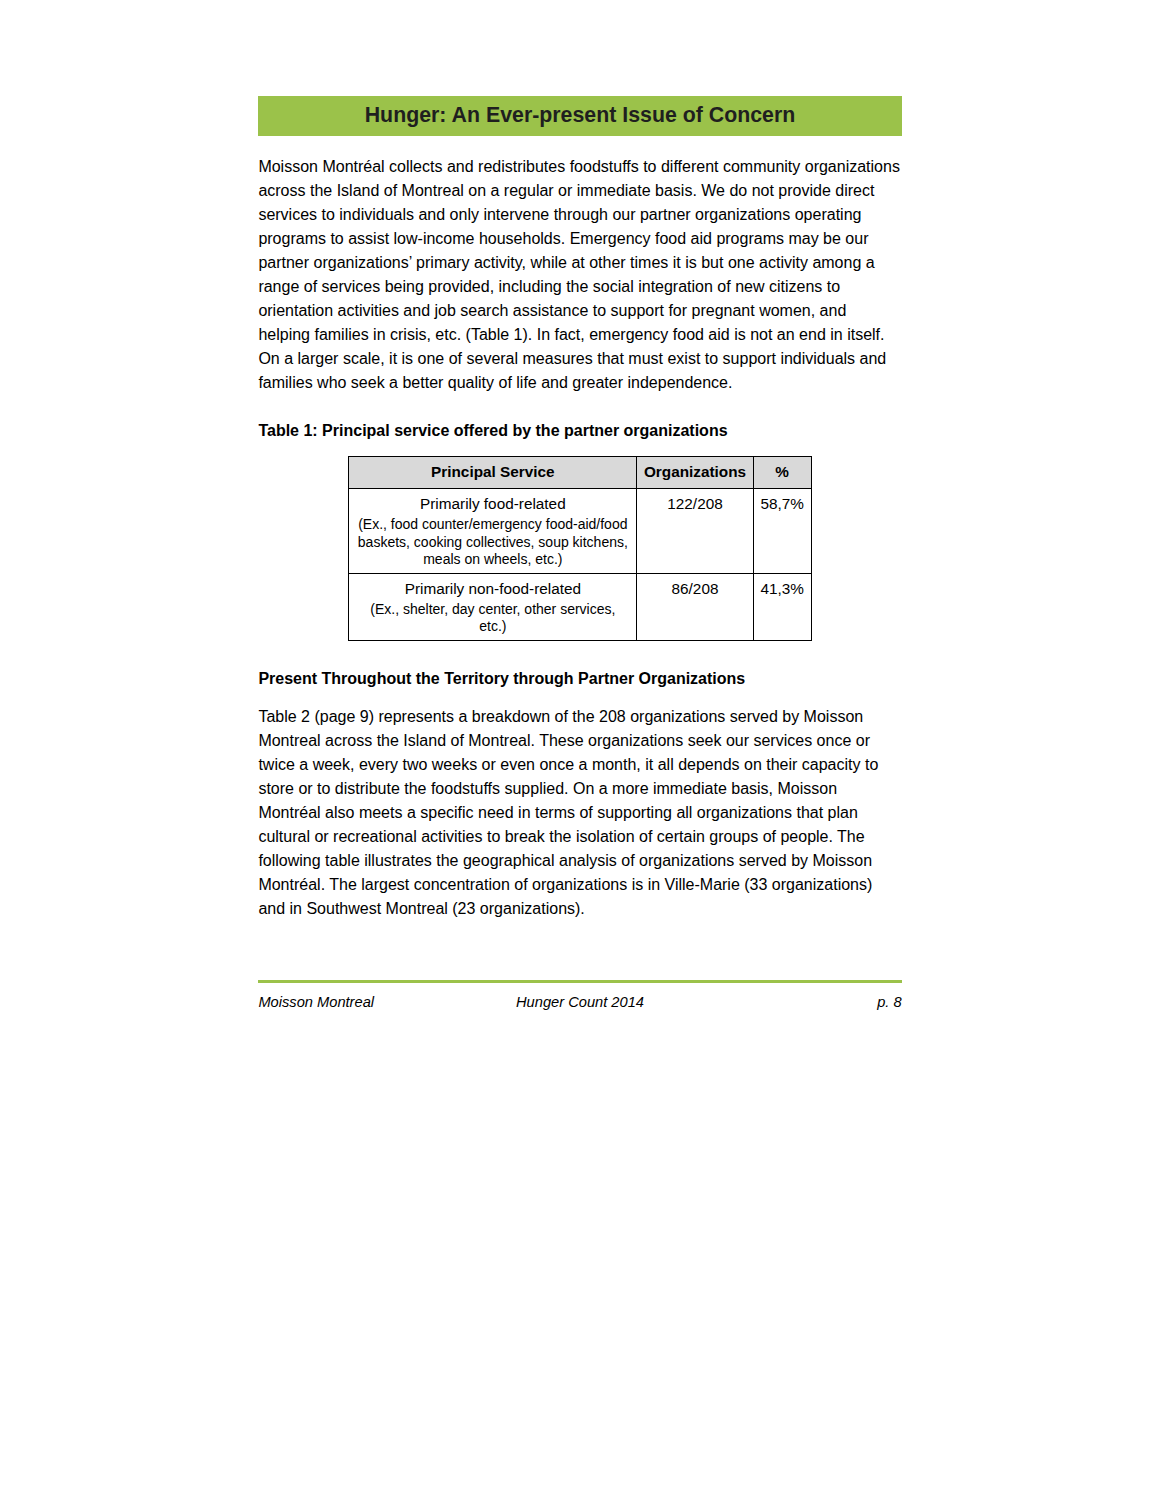Hunger: An Ever-present Issue of Concern
Moisson Montréal collects and redistributes foodstuffs to different community organizations across the Island of Montreal on a regular or immediate basis. We do not provide direct services to individuals and only intervene through our partner organizations operating programs to assist low-income households. Emergency food aid programs may be our partner organizations’ primary activity, while at other times it is but one activity among a range of services being provided, including the social integration of new citizens to orientation activities and job search assistance to support for pregnant women, and helping families in crisis, etc. (Table 1). In fact, emergency food aid is not an end in itself. On a larger scale, it is one of several measures that must exist to support individuals and families who seek a better quality of life and greater independence.
Table 1: Principal service offered by the partner organizations
| Principal Service | Organizations | % |
| --- | --- | --- |
| Primarily food-related (Ex., food counter/emergency food-aid/food baskets, cooking collectives, soup kitchens, meals on wheels, etc.) | 122/208 | 58,7% |
| Primarily non-food-related (Ex., shelter, day center, other services, etc.) | 86/208 | 41,3% |
Present Throughout the Territory through Partner Organizations
Table 2 (page 9) represents a breakdown of the 208 organizations served by Moisson Montreal across the Island of Montreal. These organizations seek our services once or twice a week, every two weeks or even once a month, it all depends on their capacity to store or to distribute the foodstuffs supplied. On a more immediate basis, Moisson Montréal also meets a specific need in terms of supporting all organizations that plan cultural or recreational activities to break the isolation of certain groups of people. The following table illustrates the geographical analysis of organizations served by Moisson Montréal. The largest concentration of organizations is in Ville-Marie (33 organizations) and in Southwest Montreal (23 organizations).
Moisson Montreal Hunger Count 2014 p. 8